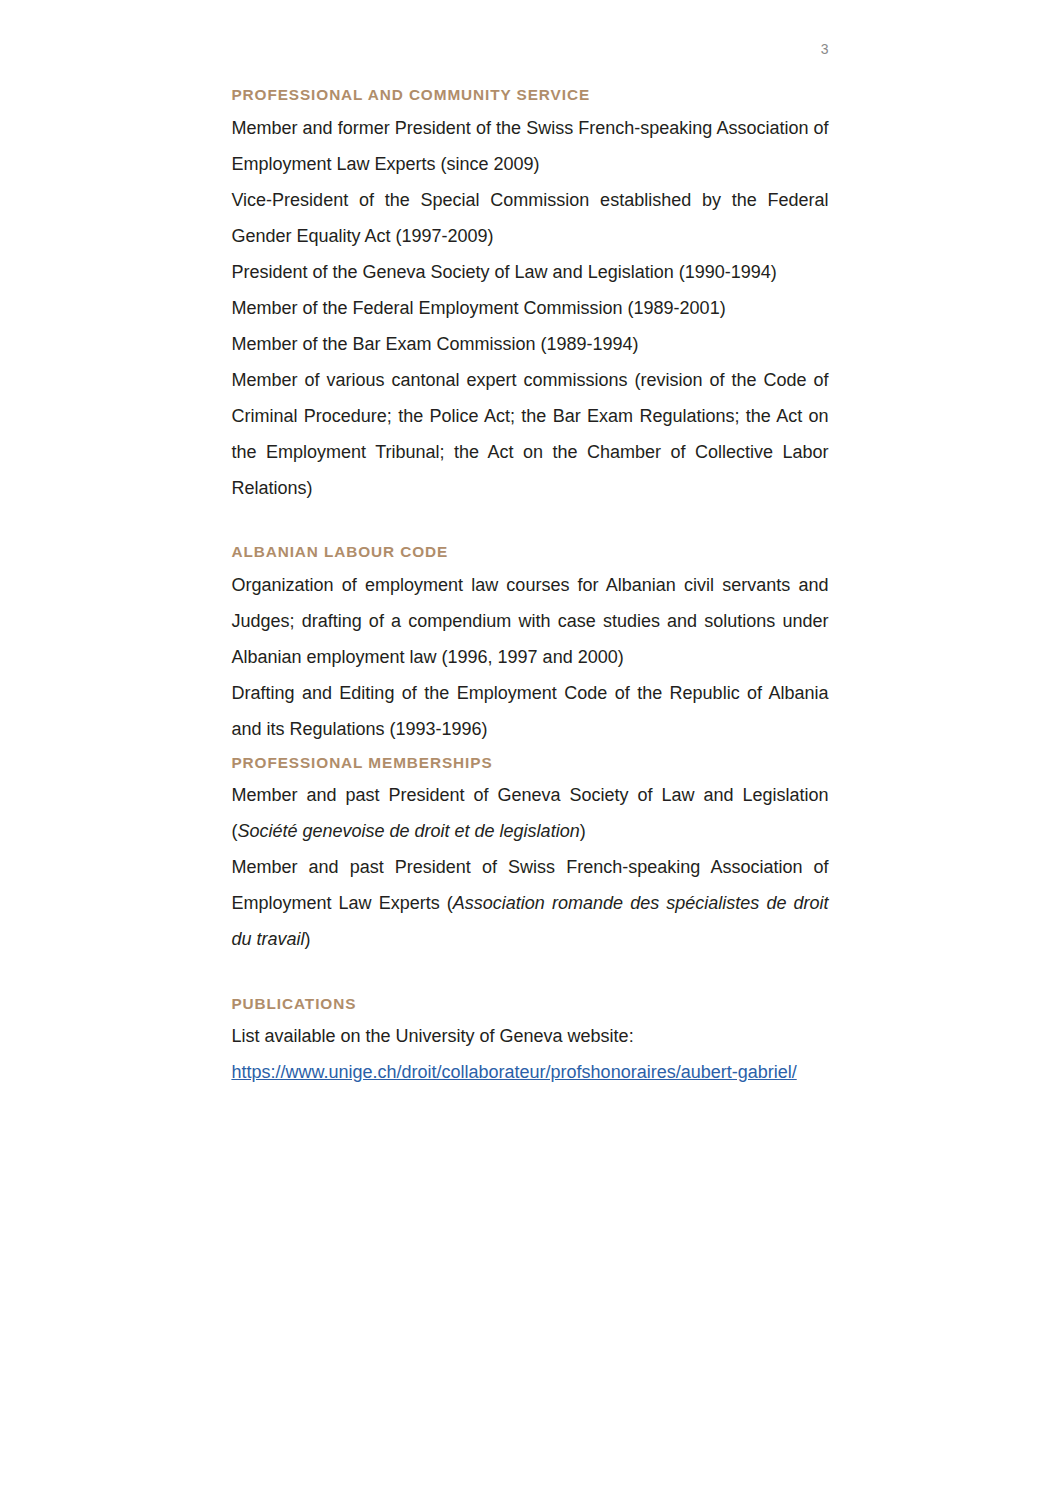3
Professional and Community Service
Member and former President of the Swiss French-speaking Association of Employment Law Experts (since 2009)
Vice-President of the Special Commission established by the Federal Gender Equality Act (1997-2009)
President of the Geneva Society of Law and Legislation (1990-1994)
Member of the Federal Employment Commission (1989-2001)
Member of the Bar Exam Commission (1989-1994)
Member of various cantonal expert commissions (revision of the Code of Criminal Procedure; the Police Act; the Bar Exam Regulations; the Act on the Employment Tribunal; the Act on the Chamber of Collective Labor Relations)
Albanian Labour Code
Organization of employment law courses for Albanian civil servants and Judges; drafting of a compendium with case studies and solutions under Albanian employment law (1996, 1997 and 2000)
Drafting and Editing of the Employment Code of the Republic of Albania and its Regulations (1993-1996)
Professional Memberships
Member and past President of Geneva Society of Law and Legislation (Société genevoise de droit et de legislation)
Member and past President of Swiss French-speaking Association of Employment Law Experts (Association romande des spécialistes de droit du travail)
Publications
List available on the University of Geneva website:
https://www.unige.ch/droit/collaborateur/profshonoraires/aubert-gabriel/